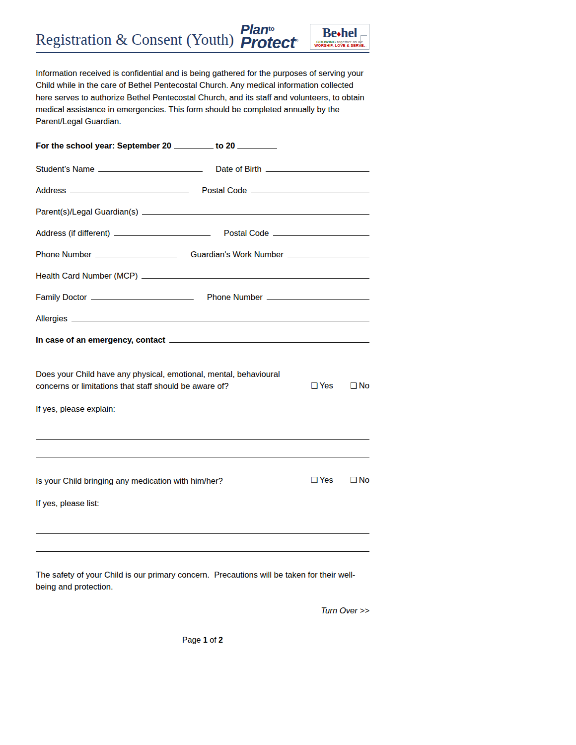Registration & Consent (Youth)
Plan to Protect®
Be♦hel
GROWING together as we
WORSHIP, LOVE & SERVE.
Information received is confidential and is being gathered for the purposes of serving your Child while in the care of Bethel Pentecostal Church. Any medical information collected here serves to authorize Bethel Pentecostal Church, and its staff and volunteers, to obtain medical assistance in emergencies. This form should be completed annually by the Parent/Legal Guardian.
For the school year: September 20 to 20
Student’s Name Date of Birth
Address Postal Code
Parent(s)/Legal Guardian(s)
Address (if different) Postal Code
Phone Number Guardian's Work Number
Health Card Number (MCP)
Family Doctor Phone Number
Allergies
In case of an emergency, contact
Does your Child have any physical, emotional, mental, behavioural concerns or limitations that staff should be aware of? ❑Yes ❑No
If yes, please explain:
Is your Child bringing any medication with him/her? ❑Yes ❑No
If yes, please list:
The safety of your Child is our primary concern. Precautions will be taken for their well-being and protection.
Turn Over >>
Page 1 of 2